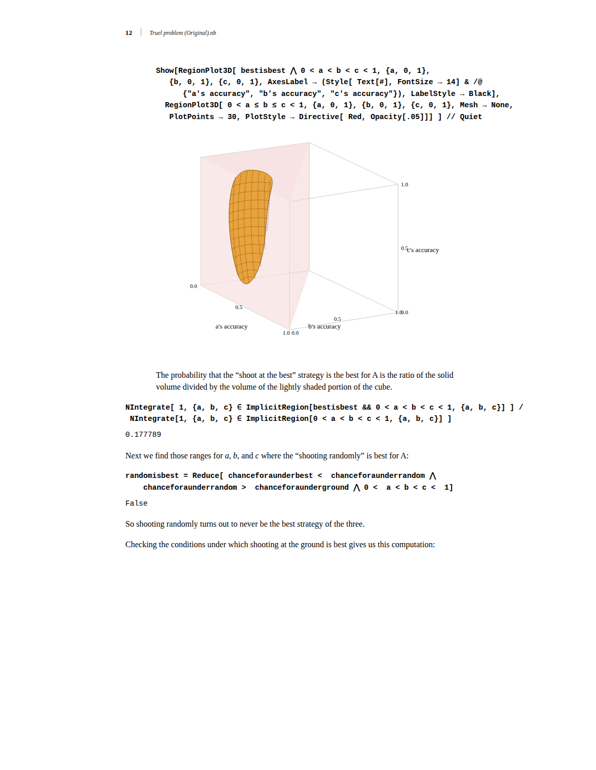12 Truel problem (Original).nb
Show[RegionPlot3D[ bestisbest ⋀ 0 < a < b < c < 1, {a, 0, 1}, {b, 0, 1}, {c, 0, 1}, AxesLabel → (Style[ Text[#], FontSize → 14] & /@ {"a's accuracy", "b's accuracy", "c's accuracy"}), LabelStyle → Black], RegionPlot3D[ 0 < a ≤ b ≤ c < 1, {a, 0, 1}, {b, 0, 1}, {c, 0, 1}, Mesh → None, PlotPoints → 30, PlotStyle → Directive[ Red, Opacity[.05]]] ] // Quiet
1.0 0.5 0.0 0.0 0.5 1.0 0.0 0.5 1.0 c's accuracy a's accuracy b's accuracy
The probability that the “shoot at the best” strategy is the best for A is the ratio of the solid volume divided by the volume of the lightly shaded portion of the cube.
NIntegrate[ 1, {a, b, c} ∈ ImplicitRegion[bestisbest && 0 < a < b < c < 1, {a, b, c}] ] / NIntegrate[1, {a, b, c} ∈ ImplicitRegion[0 < a < b < c < 1, {a, b, c}] ]
0.177789
Next we find those ranges for a, b, and c where the “shooting randomly” is best for A:
randomisbest = Reduce[ chanceforaunderbest < chanceforaunderrandom ⋀ chanceforaunderrandom > chanceforaunderground ⋀ 0 < a < b < c < 1]
False
So shooting randomly turns out to never be the best strategy of the three.
Checking the conditions under which shooting at the ground is best gives us this computation: